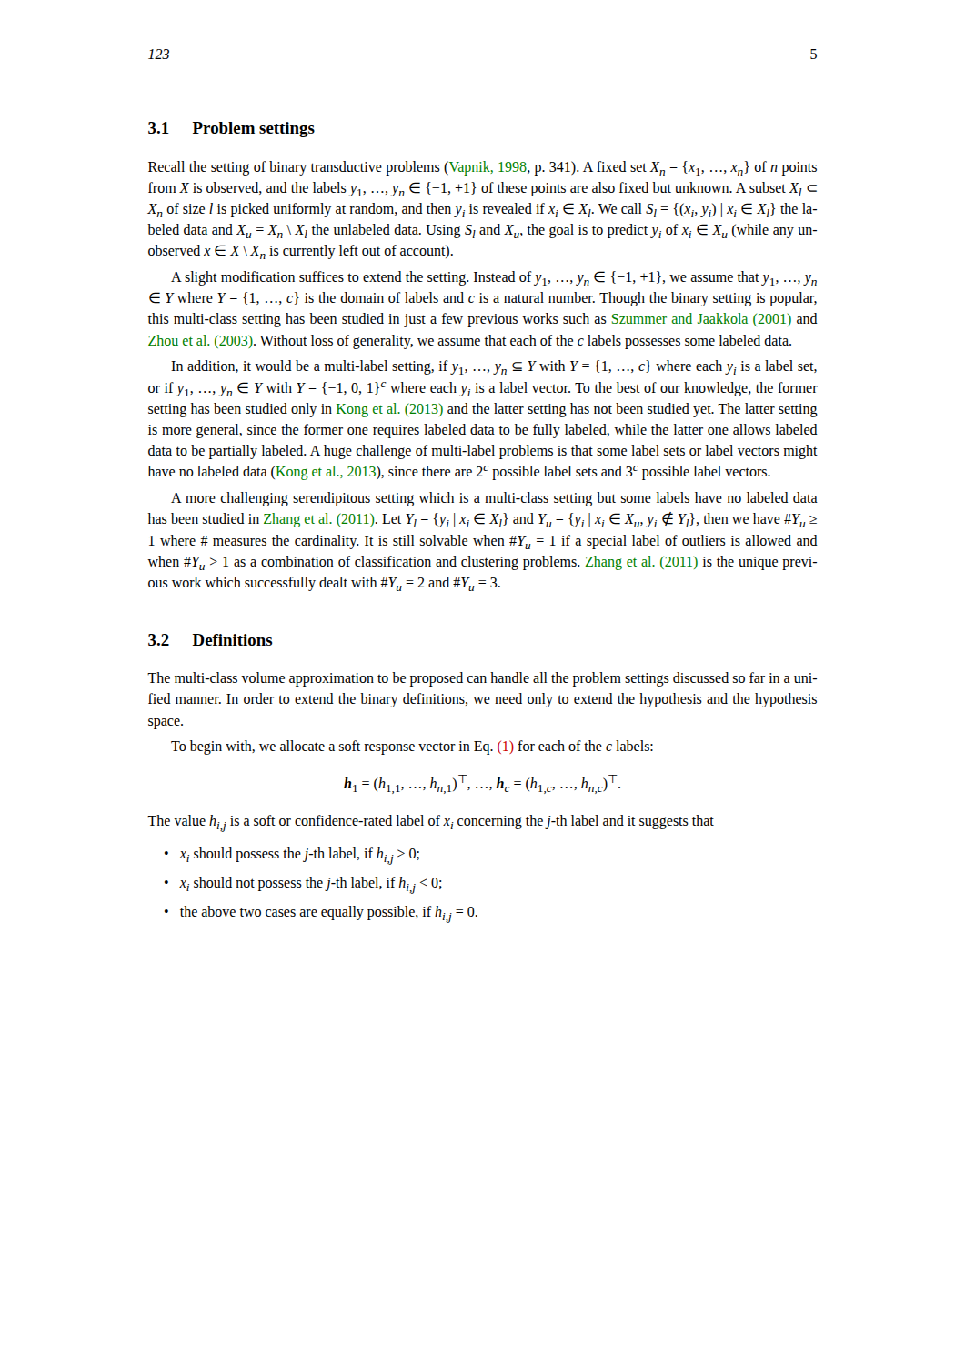123 5
3.1 Problem settings
Recall the setting of binary transductive problems (Vapnik, 1998, p. 341). A fixed set Xn = {x1, …, xn} of n points from X is observed, and the labels y1, …, yn ∈ {−1, +1} of these points are also fixed but unknown. A subset Xl ⊂ Xn of size l is picked uniformly at random, and then yi is revealed if xi ∈ Xl. We call Sl = {(xi, yi) | xi ∈ Xl} the labeled data and Xu = Xn \ Xl the unlabeled data. Using Sl and Xu, the goal is to predict yi of xi ∈ Xu (while any unobserved x ∈ X \ Xn is currently left out of account).
A slight modification suffices to extend the setting. Instead of y1, …, yn ∈ {−1, +1}, we assume that y1, …, yn ∈ Y where Y = {1, …, c} is the domain of labels and c is a natural number. Though the binary setting is popular, this multi-class setting has been studied in just a few previous works such as Szummer and Jaakkola (2001) and Zhou et al. (2003). Without loss of generality, we assume that each of the c labels possesses some labeled data.
In addition, it would be a multi-label setting, if y1, …, yn ⊆ Y with Y = {1, …, c} where each yi is a label set, or if y1, …, yn ∈ Y with Y = {−1, 0, 1}c where each yi is a label vector. To the best of our knowledge, the former setting has been studied only in Kong et al. (2013) and the latter setting has not been studied yet. The latter setting is more general, since the former one requires labeled data to be fully labeled, while the latter one allows labeled data to be partially labeled. A huge challenge of multi-label problems is that some label sets or label vectors might have no labeled data (Kong et al., 2013), since there are 2c possible label sets and 3c possible label vectors.
A more challenging serendipitous setting which is a multi-class setting but some labels have no labeled data has been studied in Zhang et al. (2011). Let Yl = {yi | xi ∈ Xl} and Yu = {yi | xi ∈ Xu, yi ∉ Yl}, then we have #Yu ≥ 1 where # measures the cardinality. It is still solvable when #Yu = 1 if a special label of outliers is allowed and when #Yu > 1 as a combination of classification and clustering problems. Zhang et al. (2011) is the unique previous work which successfully dealt with #Yu = 2 and #Yu = 3.
3.2 Definitions
The multi-class volume approximation to be proposed can handle all the problem settings discussed so far in a unified manner. In order to extend the binary definitions, we need only to extend the hypothesis and the hypothesis space.
To begin with, we allocate a soft response vector in Eq. (1) for each of the c labels:
h1 = (h1,1, …, hn,1)⊤, …, hc = (h1,c, …, hn,c)⊤.
The value hi,j is a soft or confidence-rated label of xi concerning the j-th label and it suggests that
xi should possess the j-th label, if hi,j > 0;
xi should not possess the j-th label, if hi,j < 0;
the above two cases are equally possible, if hi,j = 0.